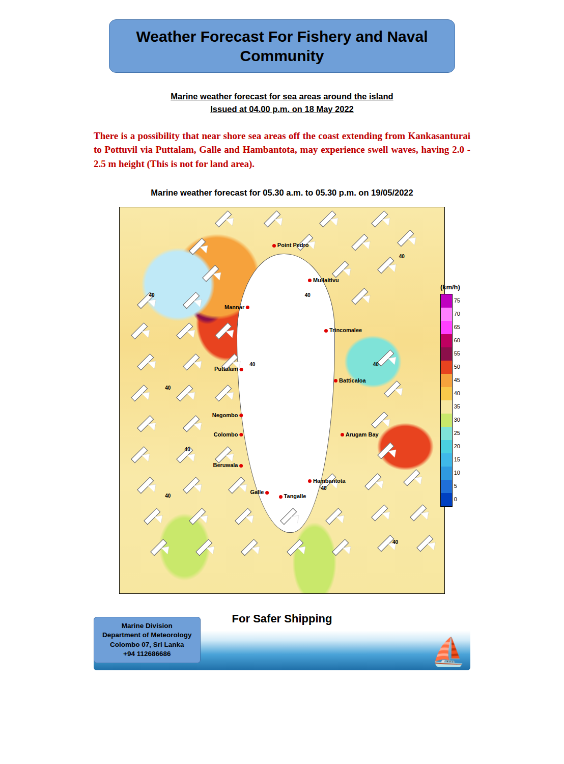Weather Forecast For Fishery and Naval Community
Marine weather forecast for sea areas around the island Issued at 04.00 p.m. on 18 May 2022
There is a possibility that near shore sea areas off the coast extending from Kankasanturai to Pottuvil via Puttalam, Galle and Hambantota, may experience swell waves, having 2.0 - 2.5 m height (This is not for land area).
Marine weather forecast for 05.30 a.m. to 05.30 p.m. on 19/05/2022
40
40
40
40
40
40
40
40
40
40
Point Pedro
Mullaitivu
Mannar
Trincomalee
Puttalam
Batticaloa
Negombo
Colombo
Arugam Bay
Beruwala
Hambantota
Galle
Tangalle
10.5
10
9.5
9
8.5
8
7.5
7
6.5
6
5.5
5
4.5
78
78.5
79
79.5
80
80.5
81
81.5
82
82.5
83
(km/h)
75
70
65
60
55
50
45
40
35
30
25
20
15
10
5
0
For Safer Shipping
Marine Division
Department of Meteorology
Colombo 07, Sri Lanka
+94 112686686
⛵